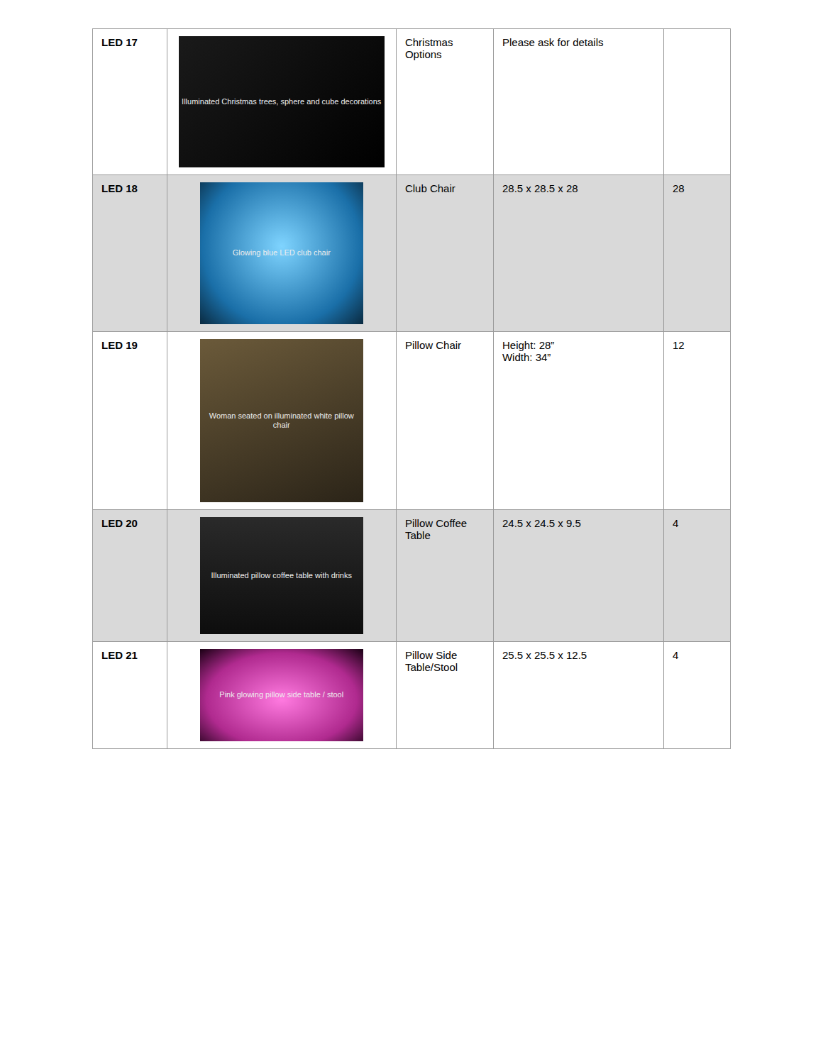| LED 17 | Illuminated Christmas trees, sphere and cube decorations | Christmas Options | Please ask for details | |
| LED 18 | Glowing blue LED club chair | Club Chair | 28.5 x 28.5 x 28 | 28 |
| LED 19 | Woman seated on illuminated white pillow chair | Pillow Chair | Height: 28” Width: 34” | 12 |
| LED 20 | Illuminated pillow coffee table with drinks | Pillow Coffee Table | 24.5 x 24.5 x 9.5 | 4 |
| LED 21 | Pink glowing pillow side table / stool | Pillow Side Table/Stool | 25.5 x 25.5 x 12.5 | 4 |